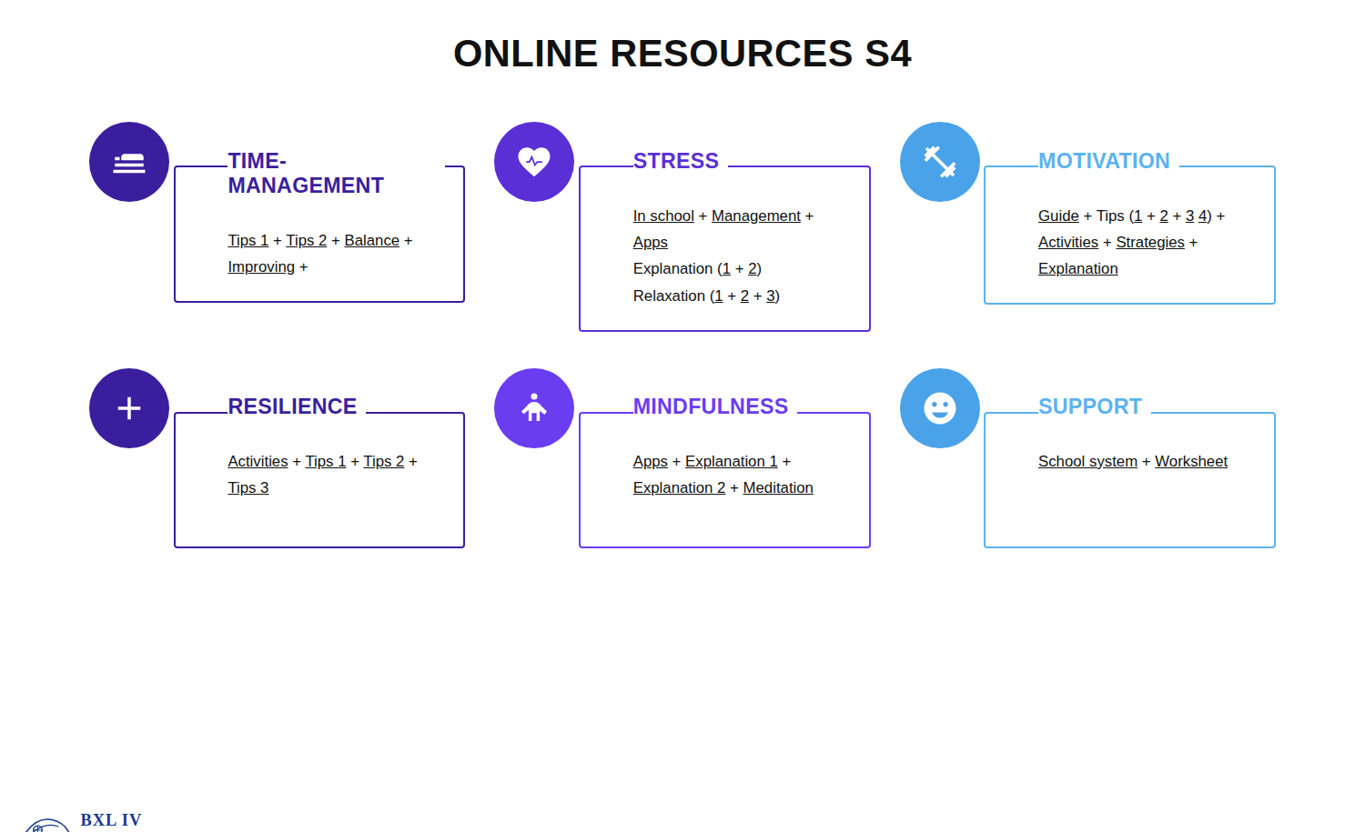Online Resources S4
Time-Management
Tips 1 + Tips 2 + Balance + Improving +
Stress
In school + Management + Apps
Explanation (1 + 2)
Relaxation (1 + 2 + 3)
Motivation
Guide + Tips (1 + 2 + 3 4) + Activities + Strategies + Explanation
Resilience
Activities + Tips 1 + Tips 2 + Tips 3
Mindfulness
Apps + Explanation 1 + Explanation 2 + Meditation
Support
School system + Worksheet
BXL IV
ScholaEuropaea